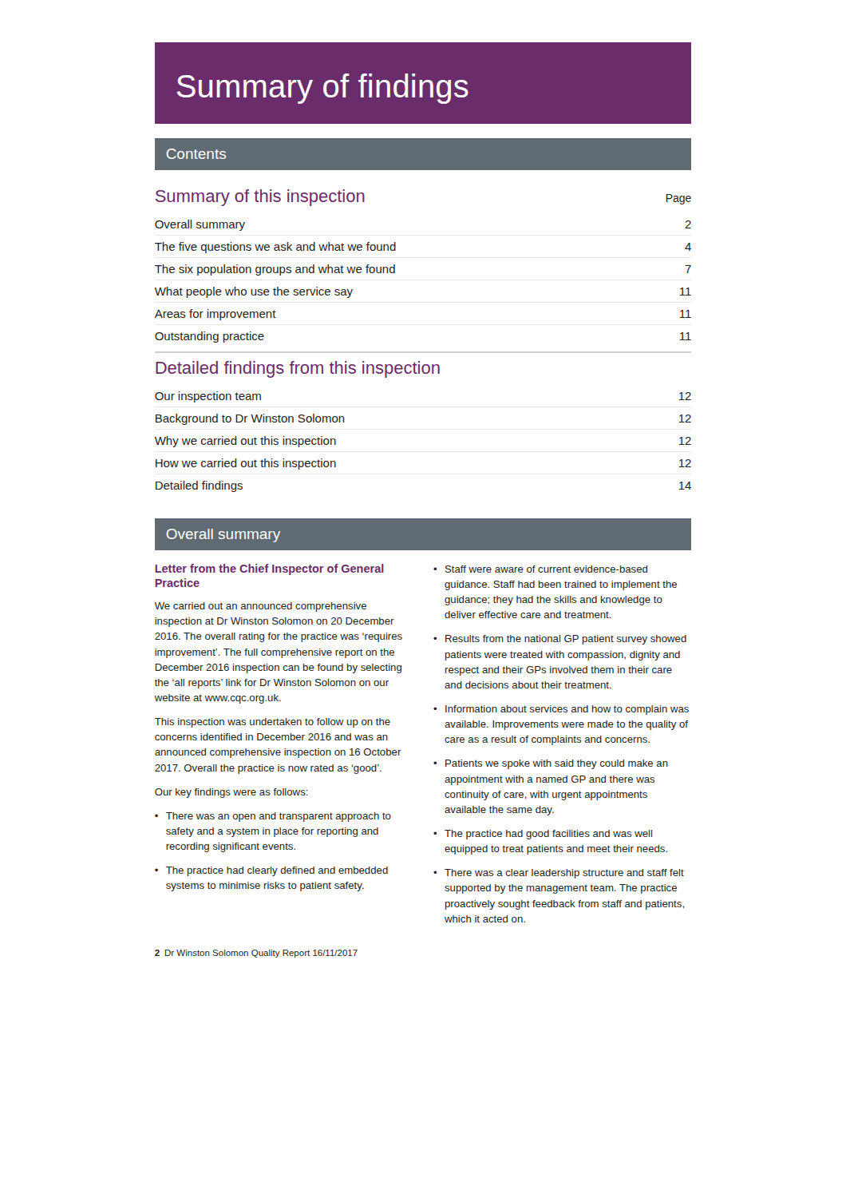Summary of findings
Contents
Summary of this inspection
Page
Overall summary 2
The five questions we ask and what we found 4
The six population groups and what we found 7
What people who use the service say 11
Areas for improvement 11
Outstanding practice 11
Detailed findings from this inspection
Our inspection team 12
Background to Dr Winston Solomon 12
Why we carried out this inspection 12
How we carried out this inspection 12
Detailed findings 14
Overall summary
Letter from the Chief Inspector of General Practice
We carried out an announced comprehensive inspection at Dr Winston Solomon on 20 December 2016. The overall rating for the practice was ‘requires improvement’. The full comprehensive report on the December 2016 inspection can be found by selecting the ‘all reports’ link for Dr Winston Solomon on our website at www.cqc.org.uk.
This inspection was undertaken to follow up on the concerns identified in December 2016 and was an announced comprehensive inspection on 16 October 2017. Overall the practice is now rated as ‘good’.
Our key findings were as follows:
There was an open and transparent approach to safety and a system in place for reporting and recording significant events.
The practice had clearly defined and embedded systems to minimise risks to patient safety.
Staff were aware of current evidence-based guidance. Staff had been trained to implement the guidance; they had the skills and knowledge to deliver effective care and treatment.
Results from the national GP patient survey showed patients were treated with compassion, dignity and respect and their GPs involved them in their care and decisions about their treatment.
Information about services and how to complain was available. Improvements were made to the quality of care as a result of complaints and concerns.
Patients we spoke with said they could make an appointment with a named GP and there was continuity of care, with urgent appointments available the same day.
The practice had good facilities and was well equipped to treat patients and meet their needs.
There was a clear leadership structure and staff felt supported by the management team. The practice proactively sought feedback from staff and patients, which it acted on.
2 Dr Winston Solomon Quality Report 16/11/2017